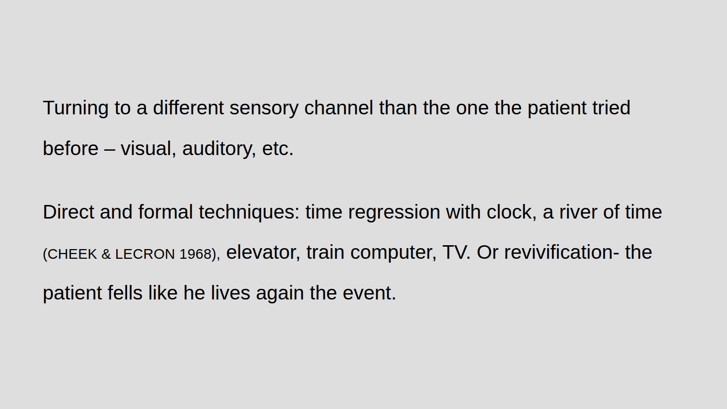Turning to a different sensory channel than the one the patient tried before – visual, auditory, etc.
Direct and formal techniques: time regression with clock, a river of time (CHEEK & LECRON 1968), elevator, train computer, TV. Or revivification- the patient fells like he lives again the event.